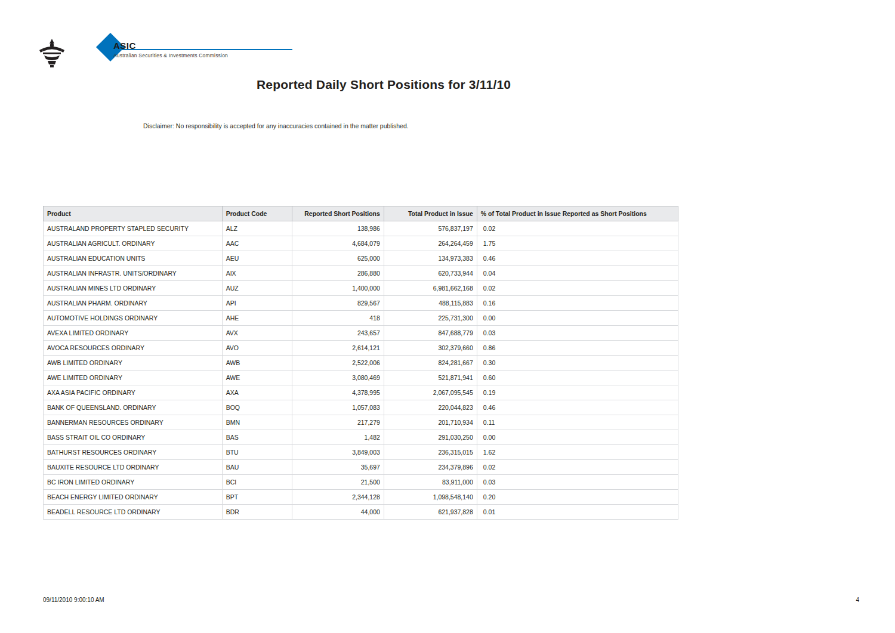ASIC
Australian Securities & Investments Commission
Reported Daily Short Positions for 3/11/10
Disclaimer: No responsibility is accepted for any inaccuracies contained in the matter published.
| Product | Product Code | Reported Short Positions | Total Product in Issue | % of Total Product in Issue Reported as Short Positions |
| --- | --- | --- | --- | --- |
| AUSTRALAND PROPERTY STAPLED SECURITY | ALZ | 138,986 | 576,837,197 | 0.02 |
| AUSTRALIAN AGRICULT. ORDINARY | AAC | 4,684,079 | 264,264,459 | 1.75 |
| AUSTRALIAN EDUCATION UNITS | AEU | 625,000 | 134,973,383 | 0.46 |
| AUSTRALIAN INFRASTR. UNITS/ORDINARY | AIX | 286,880 | 620,733,944 | 0.04 |
| AUSTRALIAN MINES LTD ORDINARY | AUZ | 1,400,000 | 6,981,662,168 | 0.02 |
| AUSTRALIAN PHARM. ORDINARY | API | 829,567 | 488,115,883 | 0.16 |
| AUTOMOTIVE HOLDINGS ORDINARY | AHE | 418 | 225,731,300 | 0.00 |
| AVEXA LIMITED ORDINARY | AVX | 243,657 | 847,688,779 | 0.03 |
| AVOCA RESOURCES ORDINARY | AVO | 2,614,121 | 302,379,660 | 0.86 |
| AWB LIMITED ORDINARY | AWB | 2,522,006 | 824,281,667 | 0.30 |
| AWE LIMITED ORDINARY | AWE | 3,080,469 | 521,871,941 | 0.60 |
| AXA ASIA PACIFIC ORDINARY | AXA | 4,378,995 | 2,067,095,545 | 0.19 |
| BANK OF QUEENSLAND. ORDINARY | BOQ | 1,057,083 | 220,044,823 | 0.46 |
| BANNERMAN RESOURCES ORDINARY | BMN | 217,279 | 201,710,934 | 0.11 |
| BASS STRAIT OIL CO ORDINARY | BAS | 1,482 | 291,030,250 | 0.00 |
| BATHURST RESOURCES ORDINARY | BTU | 3,849,003 | 236,315,015 | 1.62 |
| BAUXITE RESOURCE LTD ORDINARY | BAU | 35,697 | 234,379,896 | 0.02 |
| BC IRON LIMITED ORDINARY | BCI | 21,500 | 83,911,000 | 0.03 |
| BEACH ENERGY LIMITED ORDINARY | BPT | 2,344,128 | 1,098,548,140 | 0.20 |
| BEADELL RESOURCE LTD ORDINARY | BDR | 44,000 | 621,937,828 | 0.01 |
09/11/2010 9:00:10 AM
4